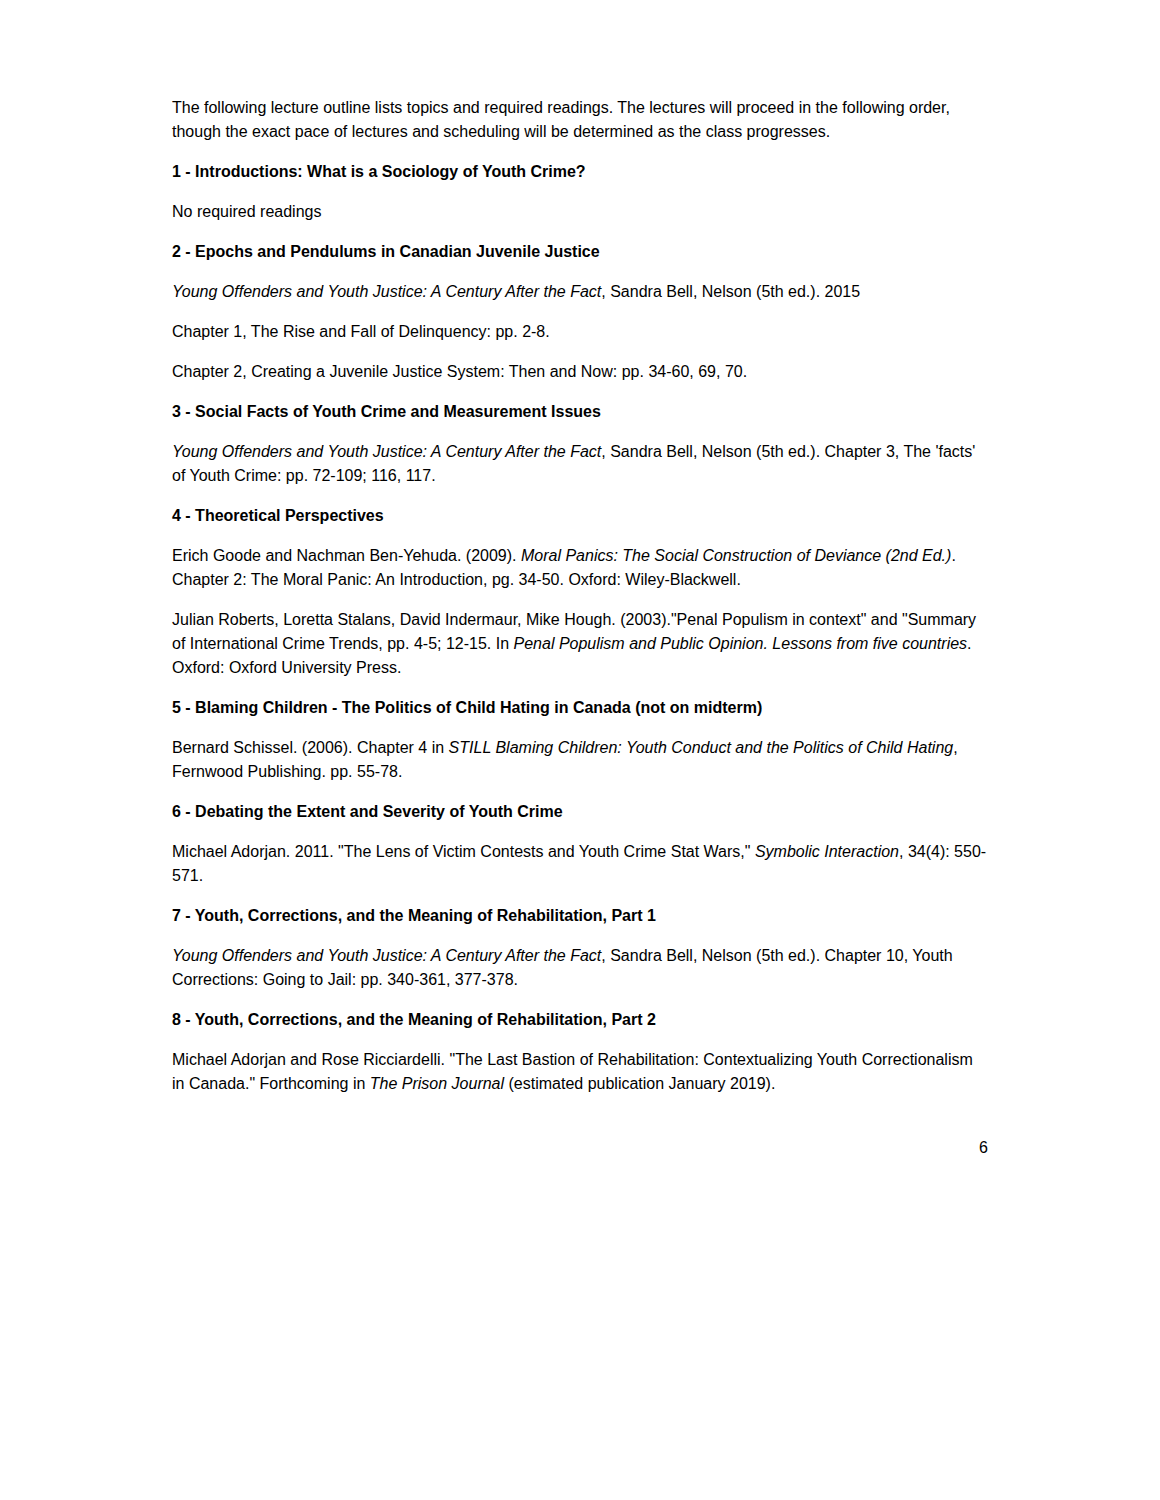The following lecture outline lists topics and required readings. The lectures will proceed in the following order, though the exact pace of lectures and scheduling will be determined as the class progresses.
1 - Introductions: What is a Sociology of Youth Crime?
No required readings
2 - Epochs and Pendulums in Canadian Juvenile Justice
Young Offenders and Youth Justice: A Century After the Fact, Sandra Bell, Nelson (5th ed.). 2015
Chapter 1, The Rise and Fall of Delinquency: pp. 2-8.
Chapter 2, Creating a Juvenile Justice System: Then and Now: pp. 34-60, 69, 70.
3 - Social Facts of Youth Crime and Measurement Issues
Young Offenders and Youth Justice: A Century After the Fact, Sandra Bell, Nelson (5th ed.). Chapter 3, The 'facts' of Youth Crime: pp. 72-109; 116, 117.
4 - Theoretical Perspectives
Erich Goode and Nachman Ben-Yehuda. (2009). Moral Panics: The Social Construction of Deviance (2nd Ed.). Chapter 2: The Moral Panic: An Introduction, pg. 34-50. Oxford: Wiley-Blackwell.
Julian Roberts, Loretta Stalans, David Indermaur, Mike Hough. (2003)."Penal Populism in context" and "Summary of International Crime Trends, pp. 4-5; 12-15. In Penal Populism and Public Opinion. Lessons from five countries. Oxford: Oxford University Press.
5 - Blaming Children - The Politics of Child Hating in Canada (not on midterm)
Bernard Schissel. (2006). Chapter 4 in STILL Blaming Children: Youth Conduct and the Politics of Child Hating, Fernwood Publishing. pp. 55-78.
6 - Debating the Extent and Severity of Youth Crime
Michael Adorjan. 2011. "The Lens of Victim Contests and Youth Crime Stat Wars," Symbolic Interaction, 34(4): 550-571.
7 - Youth, Corrections, and the Meaning of Rehabilitation, Part 1
Young Offenders and Youth Justice: A Century After the Fact, Sandra Bell, Nelson (5th ed.). Chapter 10, Youth Corrections: Going to Jail: pp. 340-361, 377-378.
8 - Youth, Corrections, and the Meaning of Rehabilitation, Part 2
Michael Adorjan and Rose Ricciardelli. "The Last Bastion of Rehabilitation: Contextualizing Youth Correctionalism in Canada." Forthcoming in The Prison Journal (estimated publication January 2019).
6